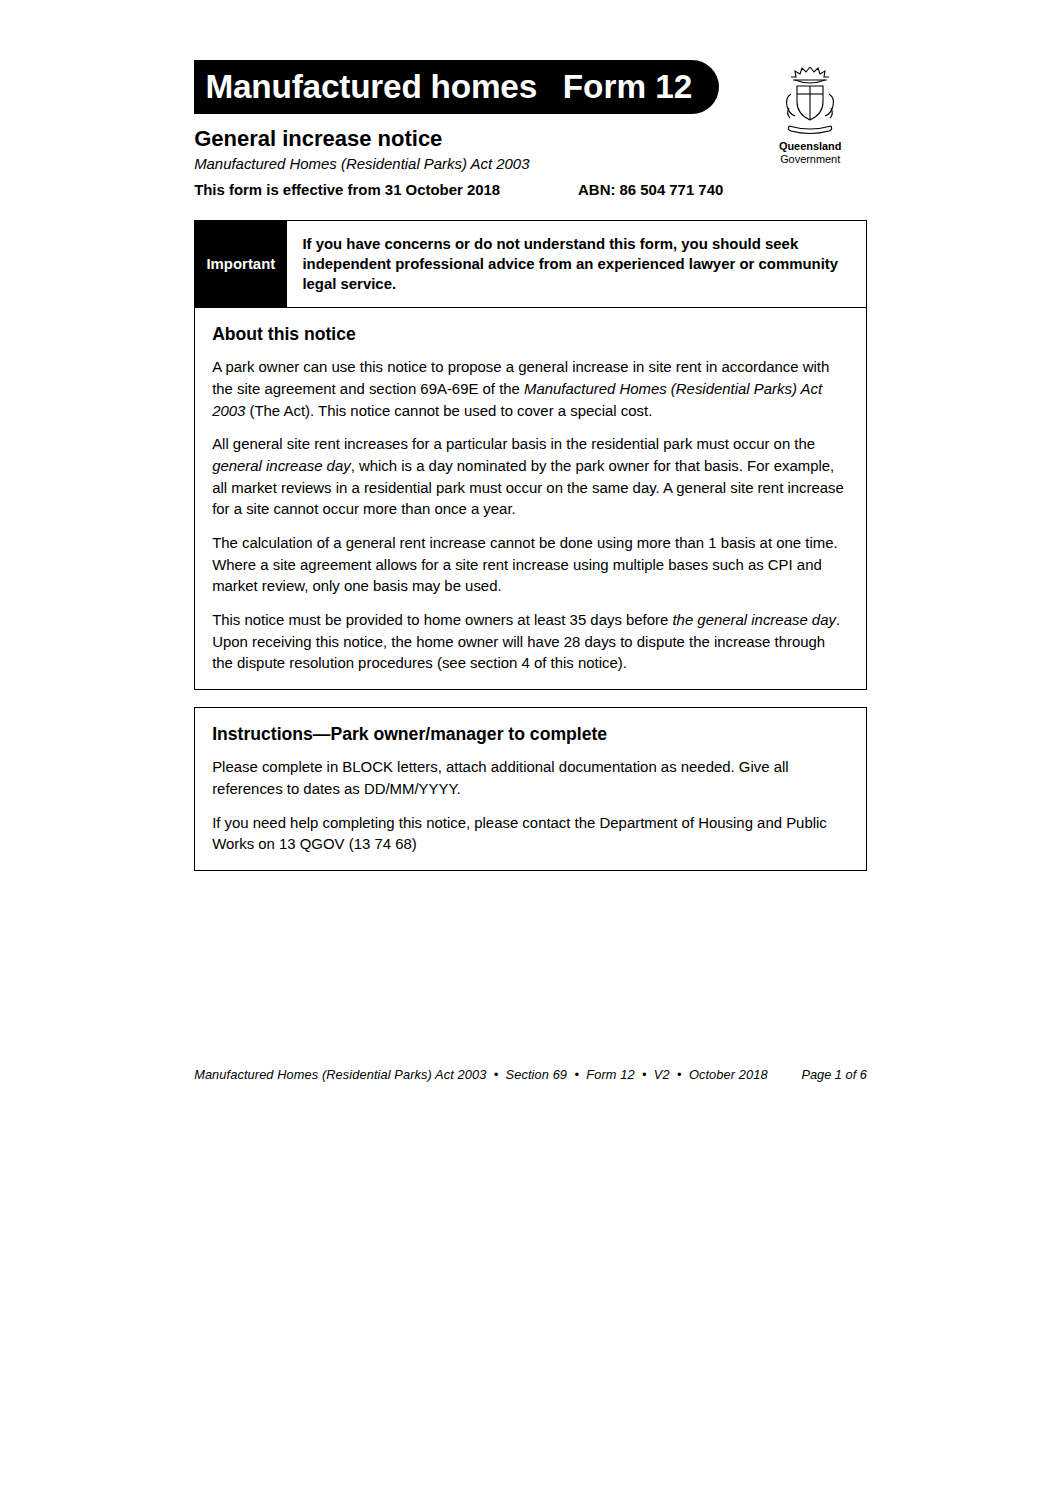Manufactured homes
Form 12
General increase notice
Manufactured Homes (Residential Parks) Act 2003
This form is effective from 31 October 2018 ABN: 86 504 771 740
Queensland Government
Important
If you have concerns or do not understand this form, you should seek independent professional advice from an experienced lawyer or community legal service.
About this notice
A park owner can use this notice to propose a general increase in site rent in accordance with the site agreement and section 69A-69E of the Manufactured Homes (Residential Parks) Act 2003 (The Act). This notice cannot be used to cover a special cost.
All general site rent increases for a particular basis in the residential park must occur on the general increase day, which is a day nominated by the park owner for that basis. For example, all market reviews in a residential park must occur on the same day. A general site rent increase for a site cannot occur more than once a year.
The calculation of a general rent increase cannot be done using more than 1 basis at one time. Where a site agreement allows for a site rent increase using multiple bases such as CPI and market review, only one basis may be used.
This notice must be provided to home owners at least 35 days before the general increase day. Upon receiving this notice, the home owner will have 28 days to dispute the increase through the dispute resolution procedures (see section 4 of this notice).
Instructions—Park owner/manager to complete
Please complete in BLOCK letters, attach additional documentation as needed. Give all references to dates as DD/MM/YYYY.
If you need help completing this notice, please contact the Department of Housing and Public Works on 13 QGOV (13 74 68)
Manufactured Homes (Residential Parks) Act 2003 • Section 69 • Form 12 • V2 • October 2018
Page 1 of 6